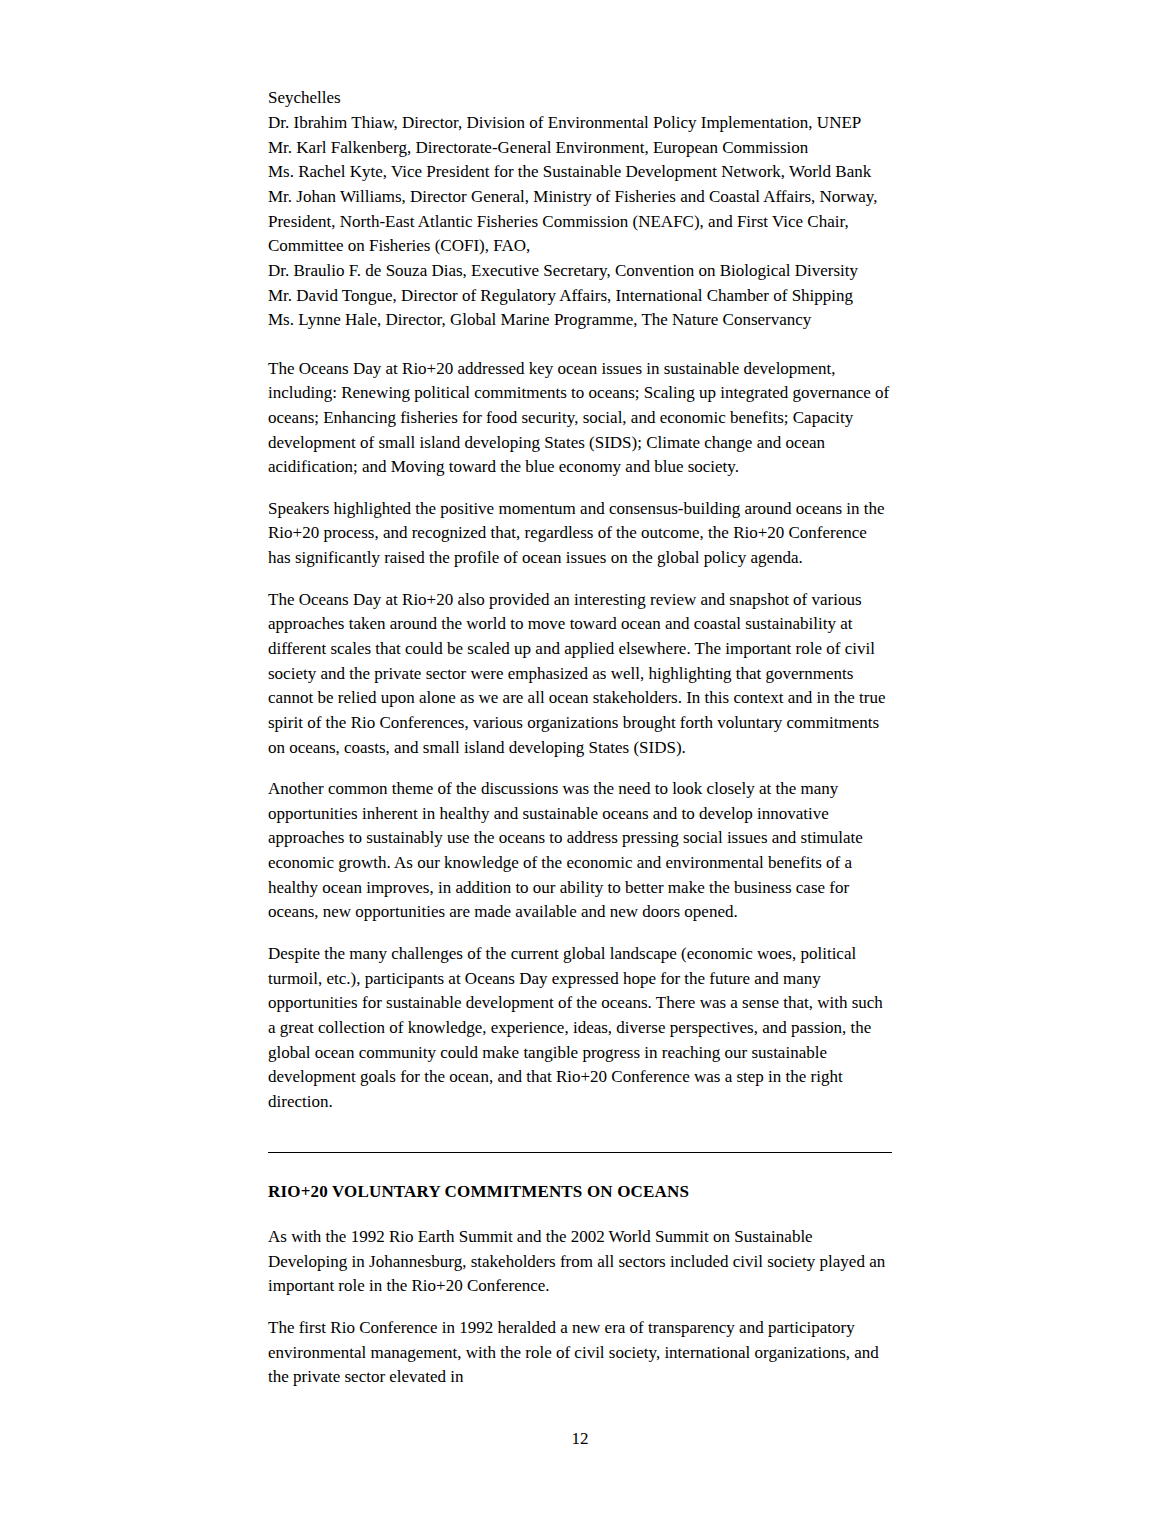Seychelles
Dr. Ibrahim Thiaw, Director, Division of Environmental Policy Implementation, UNEP
Mr. Karl Falkenberg, Directorate-General Environment, European Commission
Ms. Rachel Kyte, Vice President for the Sustainable Development Network, World Bank
Mr. Johan Williams, Director General, Ministry of Fisheries and Coastal Affairs, Norway, President, North-East Atlantic Fisheries Commission (NEAFC), and First Vice Chair, Committee on Fisheries (COFI), FAO,
Dr. Braulio F. de Souza Dias, Executive Secretary, Convention on Biological Diversity
Mr. David Tongue, Director of Regulatory Affairs, International Chamber of Shipping
Ms. Lynne Hale, Director, Global Marine Programme, The Nature Conservancy
The Oceans Day at Rio+20 addressed key ocean issues in sustainable development, including: Renewing political commitments to oceans; Scaling up integrated governance of oceans; Enhancing fisheries for food security, social, and economic benefits; Capacity development of small island developing States (SIDS); Climate change and ocean acidification; and Moving toward the blue economy and blue society.
Speakers highlighted the positive momentum and consensus-building around oceans in the Rio+20 process, and recognized that, regardless of the outcome, the Rio+20 Conference has significantly raised the profile of ocean issues on the global policy agenda.
The Oceans Day at Rio+20 also provided an interesting review and snapshot of various approaches taken around the world to move toward ocean and coastal sustainability at different scales that could be scaled up and applied elsewhere. The important role of civil society and the private sector were emphasized as well, highlighting that governments cannot be relied upon alone as we are all ocean stakeholders. In this context and in the true spirit of the Rio Conferences, various organizations brought forth voluntary commitments on oceans, coasts, and small island developing States (SIDS).
Another common theme of the discussions was the need to look closely at the many opportunities inherent in healthy and sustainable oceans and to develop innovative approaches to sustainably use the oceans to address pressing social issues and stimulate economic growth. As our knowledge of the economic and environmental benefits of a healthy ocean improves, in addition to our ability to better make the business case for oceans, new opportunities are made available and new doors opened.
Despite the many challenges of the current global landscape (economic woes, political turmoil, etc.), participants at Oceans Day expressed hope for the future and many opportunities for sustainable development of the oceans. There was a sense that, with such a great collection of knowledge, experience, ideas, diverse perspectives, and passion, the global ocean community could make tangible progress in reaching our sustainable development goals for the ocean, and that Rio+20 Conference was a step in the right direction.
RIO+20 VOLUNTARY COMMITMENTS ON OCEANS
As with the 1992 Rio Earth Summit and the 2002 World Summit on Sustainable Developing in Johannesburg, stakeholders from all sectors included civil society played an important role in the Rio+20 Conference.
The first Rio Conference in 1992 heralded a new era of transparency and participatory environmental management, with the role of civil society, international organizations, and the private sector elevated in
12